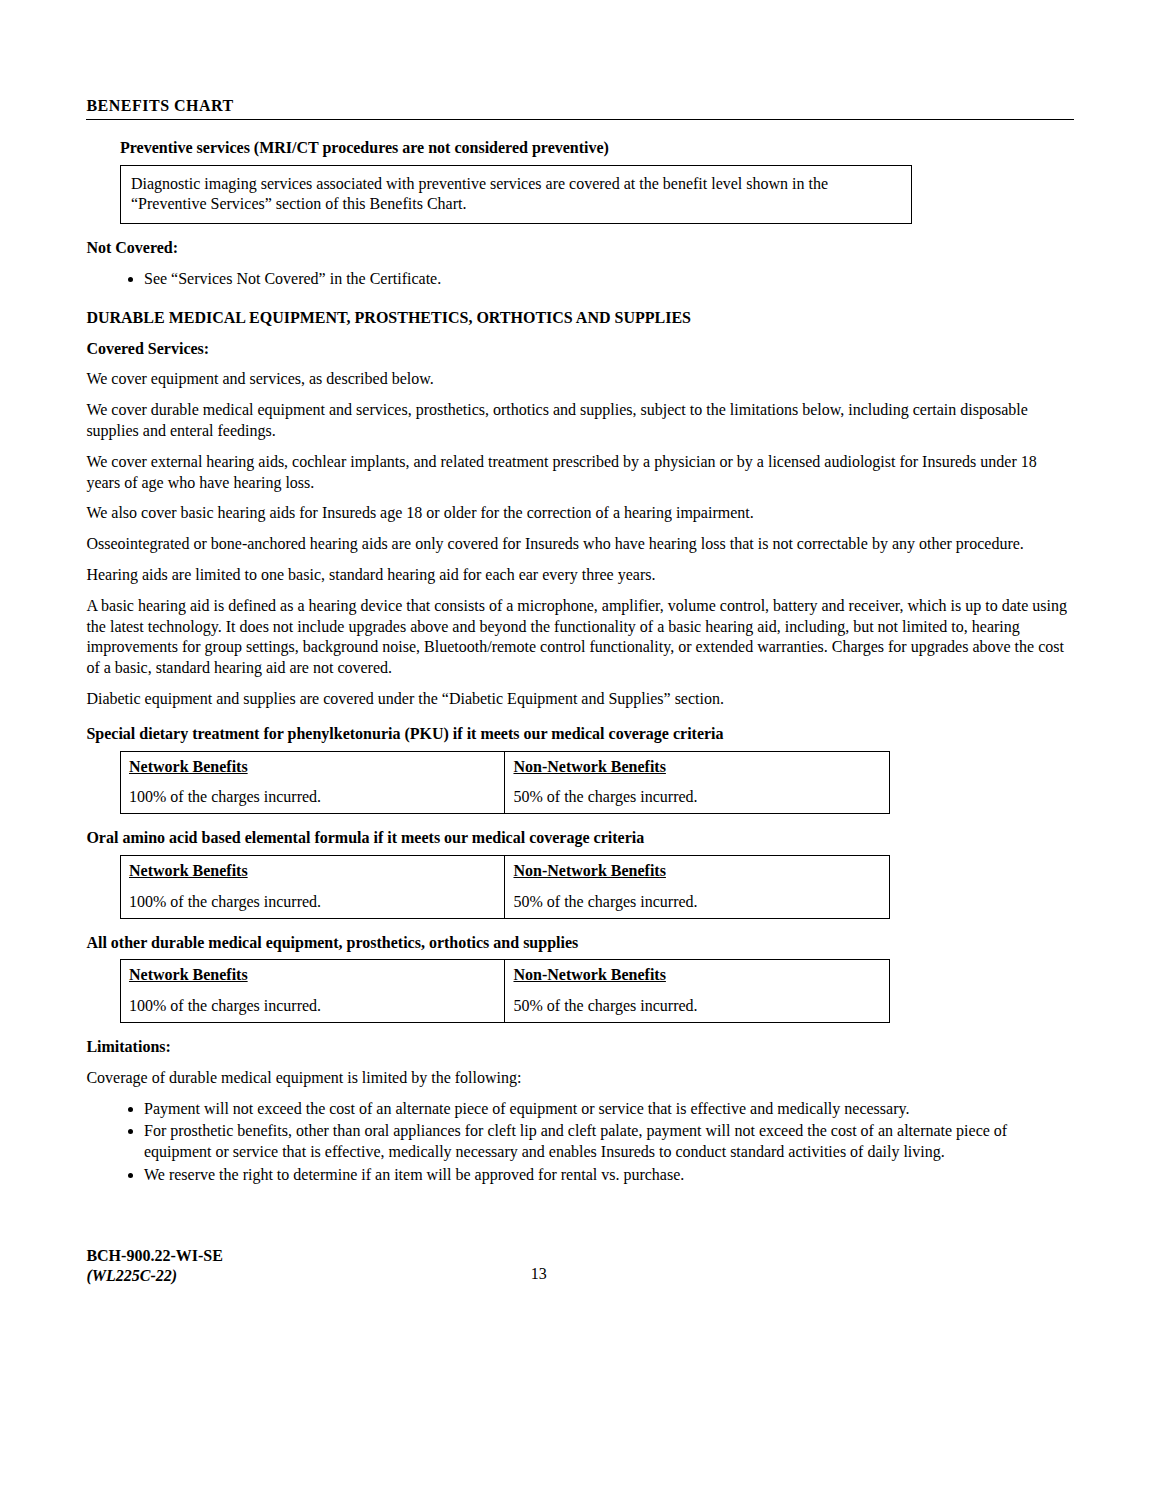BENEFITS CHART
Preventive services (MRI/CT procedures are not considered preventive)
Diagnostic imaging services associated with preventive services are covered at the benefit level shown in the “Preventive Services” section of this Benefits Chart.
Not Covered:
See “Services Not Covered” in the Certificate.
DURABLE MEDICAL EQUIPMENT, PROSTHETICS, ORTHOTICS AND SUPPLIES
Covered Services:
We cover equipment and services, as described below.
We cover durable medical equipment and services, prosthetics, orthotics and supplies, subject to the limitations below, including certain disposable supplies and enteral feedings.
We cover external hearing aids, cochlear implants, and related treatment prescribed by a physician or by a licensed audiologist for Insureds under 18 years of age who have hearing loss.
We also cover basic hearing aids for Insureds age 18 or older for the correction of a hearing impairment.
Osseointegrated or bone-anchored hearing aids are only covered for Insureds who have hearing loss that is not correctable by any other procedure.
Hearing aids are limited to one basic, standard hearing aid for each ear every three years.
A basic hearing aid is defined as a hearing device that consists of a microphone, amplifier, volume control, battery and receiver, which is up to date using the latest technology. It does not include upgrades above and beyond the functionality of a basic hearing aid, including, but not limited to, hearing improvements for group settings, background noise, Bluetooth/remote control functionality, or extended warranties. Charges for upgrades above the cost of a basic, standard hearing aid are not covered.
Diabetic equipment and supplies are covered under the “Diabetic Equipment and Supplies” section.
Special dietary treatment for phenylketonuria (PKU) if it meets our medical coverage criteria
| Network Benefits | Non-Network Benefits |
| 100% of the charges incurred. | 50% of the charges incurred. |
Oral amino acid based elemental formula if it meets our medical coverage criteria
| Network Benefits | Non-Network Benefits |
| 100% of the charges incurred. | 50% of the charges incurred. |
All other durable medical equipment, prosthetics, orthotics and supplies
| Network Benefits | Non-Network Benefits |
| 100% of the charges incurred. | 50% of the charges incurred. |
Limitations:
Coverage of durable medical equipment is limited by the following:
Payment will not exceed the cost of an alternate piece of equipment or service that is effective and medically necessary.
For prosthetic benefits, other than oral appliances for cleft lip and cleft palate, payment will not exceed the cost of an alternate piece of equipment or service that is effective, medically necessary and enables Insureds to conduct standard activities of daily living.
We reserve the right to determine if an item will be approved for rental vs. purchase.
BCH-900.22-WI-SE
(WL225C-22) 13